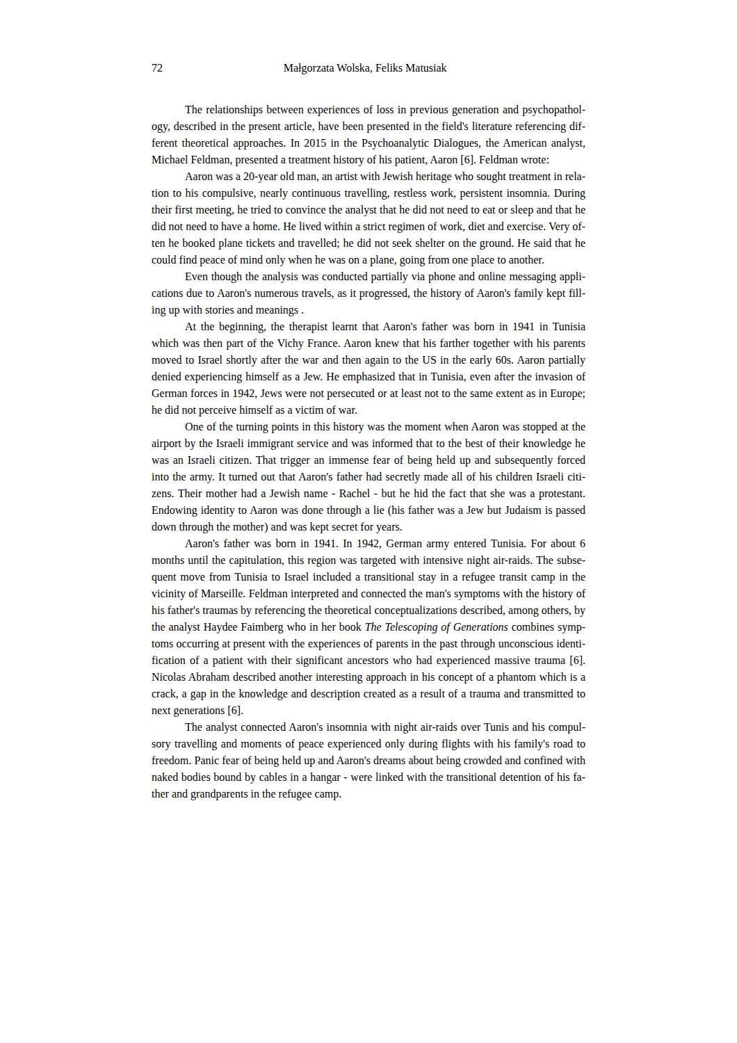72 Małgorzata Wolska, Feliks Matusiak
The relationships between experiences of loss in previous generation and psychopathology, described in the present article, have been presented in the field's literature referencing different theoretical approaches. In 2015 in the Psychoanalytic Dialogues, the American analyst, Michael Feldman, presented a treatment history of his patient, Aaron [6]. Feldman wrote:
Aaron was a 20-year old man, an artist with Jewish heritage who sought treatment in relation to his compulsive, nearly continuous travelling, restless work, persistent insomnia. During their first meeting, he tried to convince the analyst that he did not need to eat or sleep and that he did not need to have a home. He lived within a strict regimen of work, diet and exercise. Very often he booked plane tickets and travelled; he did not seek shelter on the ground. He said that he could find peace of mind only when he was on a plane, going from one place to another.
Even though the analysis was conducted partially via phone and online messaging applications due to Aaron's numerous travels, as it progressed, the history of Aaron's family kept filling up with stories and meanings .
At the beginning, the therapist learnt that Aaron's father was born in 1941 in Tunisia which was then part of the Vichy France. Aaron knew that his farther together with his parents moved to Israel shortly after the war and then again to the US in the early 60s. Aaron partially denied experiencing himself as a Jew. He emphasized that in Tunisia, even after the invasion of German forces in 1942, Jews were not persecuted or at least not to the same extent as in Europe; he did not perceive himself as a victim of war.
One of the turning points in this history was the moment when Aaron was stopped at the airport by the Israeli immigrant service and was informed that to the best of their knowledge he was an Israeli citizen. That trigger an immense fear of being held up and subsequently forced into the army. It turned out that Aaron's father had secretly made all of his children Israeli citizens. Their mother had a Jewish name - Rachel - but he hid the fact that she was a protestant. Endowing identity to Aaron was done through a lie (his father was a Jew but Judaism is passed down through the mother) and was kept secret for years.
Aaron's father was born in 1941. In 1942, German army entered Tunisia. For about 6 months until the capitulation, this region was targeted with intensive night air-raids. The subsequent move from Tunisia to Israel included a transitional stay in a refugee transit camp in the vicinity of Marseille. Feldman interpreted and connected the man's symptoms with the history of his father's traumas by referencing the theoretical conceptualizations described, among others, by the analyst Haydee Faimberg who in her book The Telescoping of Generations combines symptoms occurring at present with the experiences of parents in the past through unconscious identification of a patient with their significant ancestors who had experienced massive trauma [6]. Nicolas Abraham described another interesting approach in his concept of a phantom which is a crack, a gap in the knowledge and description created as a result of a trauma and transmitted to next generations [6].
The analyst connected Aaron's insomnia with night air-raids over Tunis and his compulsory travelling and moments of peace experienced only during flights with his family's road to freedom. Panic fear of being held up and Aaron's dreams about being crowded and confined with naked bodies bound by cables in a hangar - were linked with the transitional detention of his father and grandparents in the refugee camp.